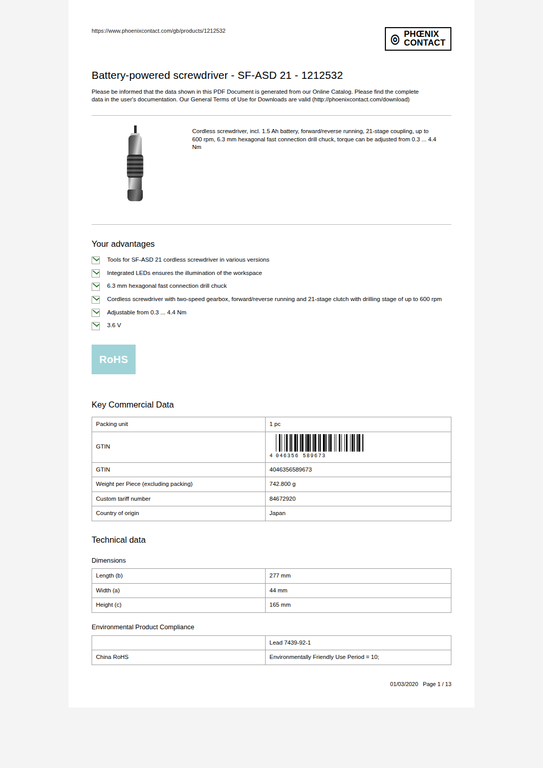https://www.phoenixcontact.com/gb/products/1212532
◎
PHŒNIX
CONTACT
Battery-powered screwdriver - SF-ASD 21 - 1212532
Please be informed that the data shown in this PDF Document is generated from our Online Catalog. Please find the complete data in the user's documentation. Our General Terms of Use for Downloads are valid (http://phoenixcontact.com/download)
Cordless screwdriver, incl. 1.5 Ah battery, forward/reverse running, 21-stage coupling, up to 600 rpm, 6.3 mm hexagonal fast connection drill chuck, torque can be adjusted from 0.3 ... 4.4 Nm
Your advantages
Tools for SF-ASD 21 cordless screwdriver in various versions
Integrated LEDs ensures the illumination of the workspace
6.3 mm hexagonal fast connection drill chuck
Cordless screwdriver with two-speed gearbox, forward/reverse running and 21-stage clutch with drilling stage of up to 600 rpm
Adjustable from 0.3 ... 4.4 Nm
3.6 V
RoHS
Key Commercial Data
| Packing unit | 1 pc |
| GTIN | 4 046356 589673 |
| GTIN | 4046356589673 |
| Weight per Piece (excluding packing) | 742.800 g |
| Custom tariff number | 84672920 |
| Country of origin | Japan |
Technical data
Dimensions
| Length (b) | 277 mm |
| Width (a) | 44 mm |
| Height (c) | 165 mm |
Environmental Product Compliance
| | Lead 7439-92-1 |
| China RoHS | Environmentally Friendly Use Period = 10; |
01/03/2020 Page 1 / 13